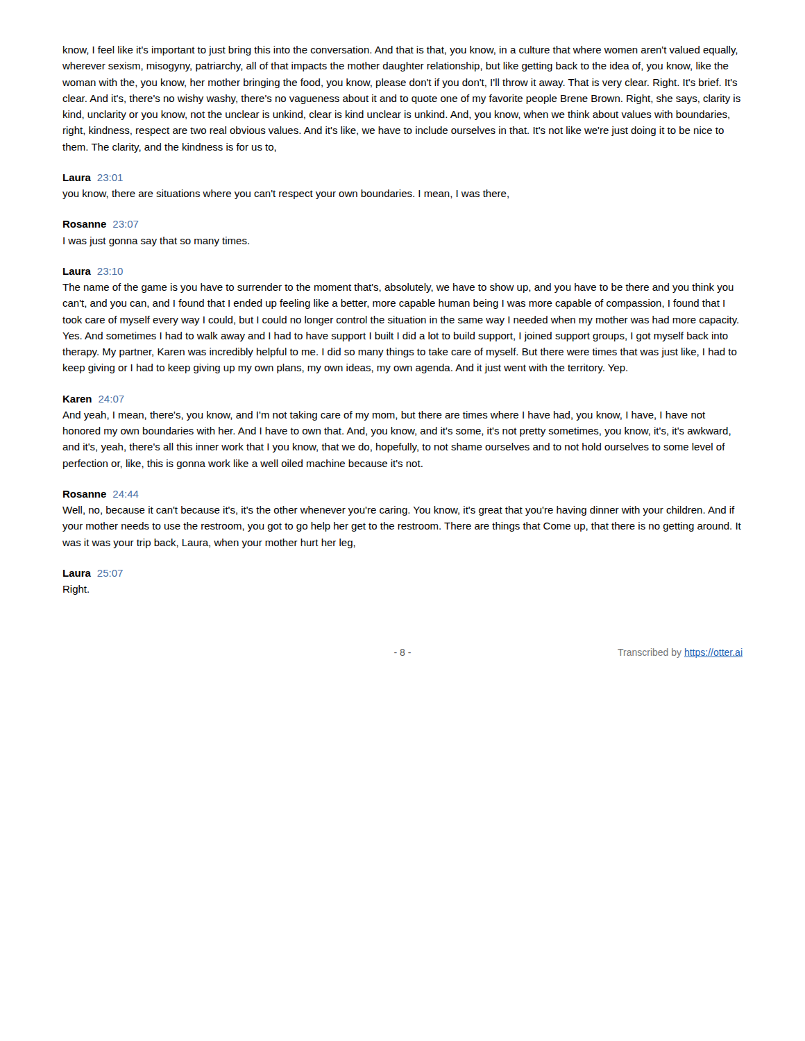know, I feel like it's important to just bring this into the conversation. And that is that, you know, in a culture that where women aren't valued equally, wherever sexism, misogyny, patriarchy, all of that impacts the mother daughter relationship, but like getting back to the idea of, you know, like the woman with the, you know, her mother bringing the food, you know, please don't if you don't, I'll throw it away. That is very clear. Right. It's brief. It's clear. And it's, there's no wishy washy, there's no vagueness about it and to quote one of my favorite people Brene Brown. Right, she says, clarity is kind, unclarity or you know, not the unclear is unkind, clear is kind unclear is unkind. And, you know, when we think about values with boundaries, right, kindness, respect are two real obvious values. And it's like, we have to include ourselves in that. It's not like we're just doing it to be nice to them. The clarity, and the kindness is for us to,
Laura 23:01
you know, there are situations where you can't respect your own boundaries. I mean, I was there,
Rosanne 23:07
I was just gonna say that so many times.
Laura 23:10
The name of the game is you have to surrender to the moment that's, absolutely, we have to show up, and you have to be there and you think you can't, and you can, and I found that I ended up feeling like a better, more capable human being I was more capable of compassion, I found that I took care of myself every way I could, but I could no longer control the situation in the same way I needed when my mother was had more capacity. Yes. And sometimes I had to walk away and I had to have support I built I did a lot to build support, I joined support groups, I got myself back into therapy. My partner, Karen was incredibly helpful to me. I did so many things to take care of myself. But there were times that was just like, I had to keep giving or I had to keep giving up my own plans, my own ideas, my own agenda. And it just went with the territory. Yep.
Karen 24:07
And yeah, I mean, there's, you know, and I'm not taking care of my mom, but there are times where I have had, you know, I have, I have not honored my own boundaries with her. And I have to own that. And, you know, and it's some, it's not pretty sometimes, you know, it's, it's awkward, and it's, yeah, there's all this inner work that I you know, that we do, hopefully, to not shame ourselves and to not hold ourselves to some level of perfection or, like, this is gonna work like a well oiled machine because it's not.
Rosanne 24:44
Well, no, because it can't because it's, it's the other whenever you're caring. You know, it's great that you're having dinner with your children. And if your mother needs to use the restroom, you got to go help her get to the restroom. There are things that Come up, that there is no getting around. It was it was your trip back, Laura, when your mother hurt her leg,
Laura 25:07
Right.
- 8 - Transcribed by https://otter.ai